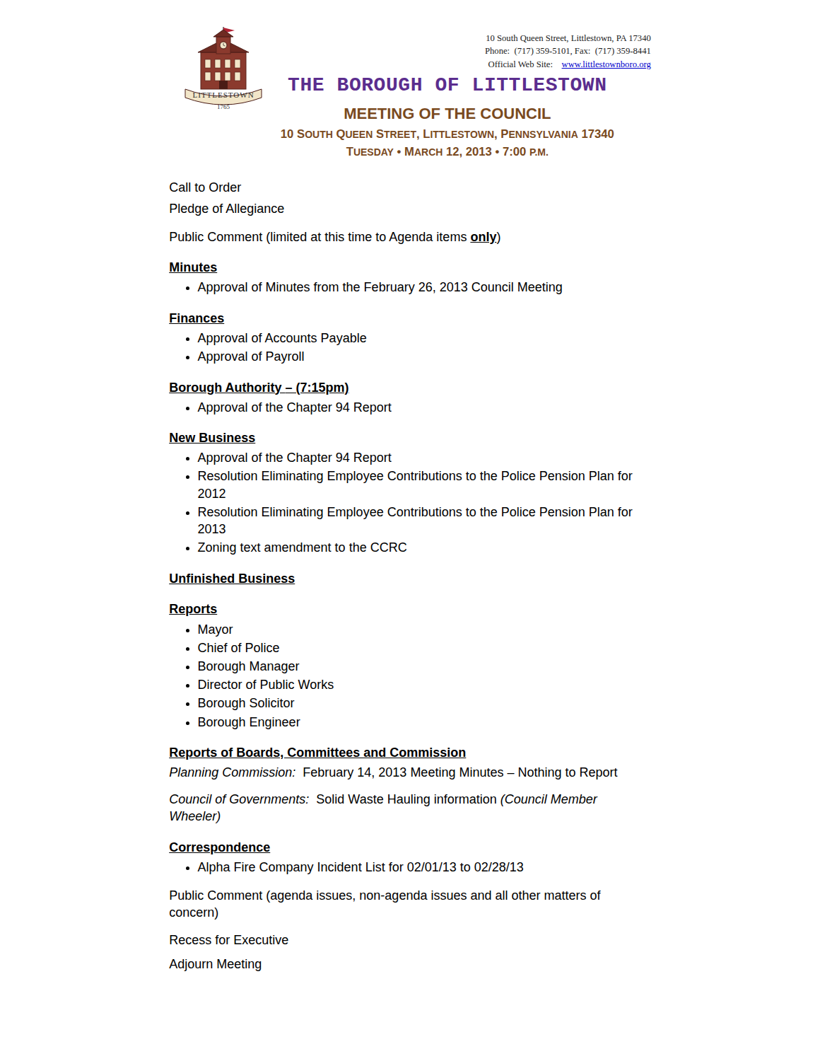LITTLESTOWN 1765
10 South Queen Street, Littlestown, PA 17340
Phone: (717) 359-5101, Fax: (717) 359-8441
Official Web Site: www.littlestownboro.org
THE BOROUGH OF LITTLESTOWN
MEETING OF THE COUNCIL
10 SOUTH QUEEN STREET, LITTLESTOWN, PENNSYLVANIA 17340
TUESDAY • MARCH 12, 2013 • 7:00 P.M.
Call to Order
Pledge of Allegiance
Public Comment (limited at this time to Agenda items only)
Minutes
Approval of Minutes from the February 26, 2013 Council Meeting
Finances
Approval of Accounts Payable
Approval of Payroll
Borough Authority – (7:15pm)
Approval of the Chapter 94 Report
New Business
Approval of the Chapter 94 Report
Resolution Eliminating Employee Contributions to the Police Pension Plan for 2012
Resolution Eliminating Employee Contributions to the Police Pension Plan for 2013
Zoning text amendment to the CCRC
Unfinished Business
Reports
Mayor
Chief of Police
Borough Manager
Director of Public Works
Borough Solicitor
Borough Engineer
Reports of Boards, Committees and Commission
Planning Commission: February 14, 2013 Meeting Minutes – Nothing to Report
Council of Governments: Solid Waste Hauling information (Council Member Wheeler)
Correspondence
Alpha Fire Company Incident List for 02/01/13 to 02/28/13
Public Comment (agenda issues, non-agenda issues and all other matters of concern)
Recess for Executive
Adjourn Meeting